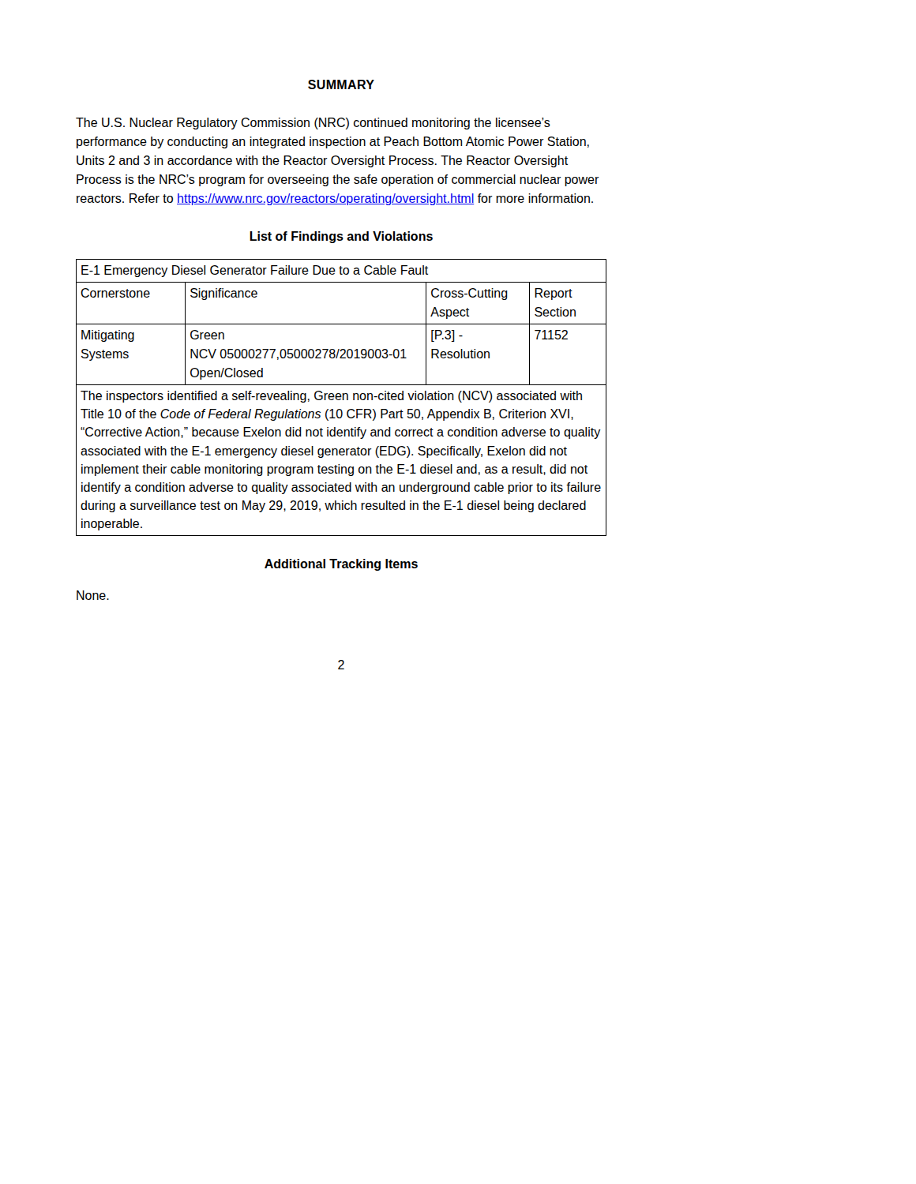SUMMARY
The U.S. Nuclear Regulatory Commission (NRC) continued monitoring the licensee’s performance by conducting an integrated inspection at Peach Bottom Atomic Power Station, Units 2 and 3 in accordance with the Reactor Oversight Process. The Reactor Oversight Process is the NRC’s program for overseeing the safe operation of commercial nuclear power reactors. Refer to https://www.nrc.gov/reactors/operating/oversight.html for more information.
List of Findings and Violations
| E-1 Emergency Diesel Generator Failure Due to a Cable Fault |
| Cornerstone | Significance | Cross-Cutting Aspect | Report Section |
| Mitigating Systems | Green NCV 05000277,05000278/2019003-01 Open/Closed | [P.3] - Resolution | 71152 |
| The inspectors identified a self-revealing, Green non-cited violation (NCV) associated with Title 10 of the Code of Federal Regulations (10 CFR) Part 50, Appendix B, Criterion XVI, “Corrective Action,” because Exelon did not identify and correct a condition adverse to quality associated with the E-1 emergency diesel generator (EDG). Specifically, Exelon did not implement their cable monitoring program testing on the E-1 diesel and, as a result, did not identify a condition adverse to quality associated with an underground cable prior to its failure during a surveillance test on May 29, 2019, which resulted in the E-1 diesel being declared inoperable. |
Additional Tracking Items
None.
2